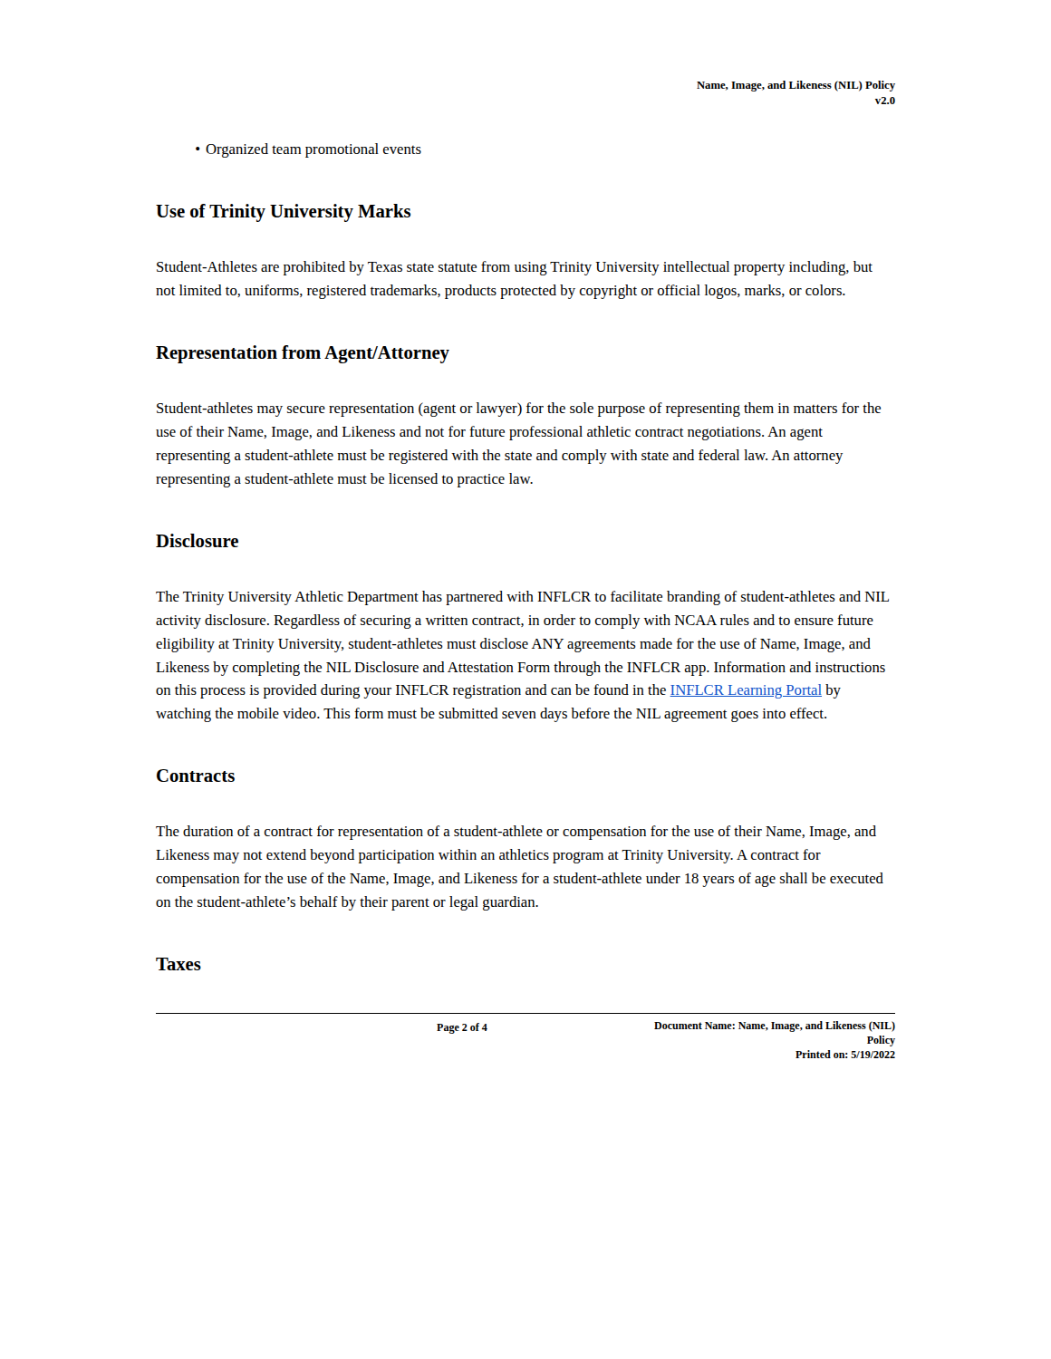Name, Image, and Likeness (NIL) Policy
v2.0
Organized team promotional events
Use of Trinity University Marks
Student-Athletes are prohibited by Texas state statute from using Trinity University intellectual property including, but not limited to, uniforms, registered trademarks, products protected by copyright or official logos, marks, or colors.
Representation from Agent/Attorney
Student-athletes may secure representation (agent or lawyer) for the sole purpose of representing them in matters for the use of their Name, Image, and Likeness and not for future professional athletic contract negotiations. An agent representing a student-athlete must be registered with the state and comply with state and federal law. An attorney representing a student-athlete must be licensed to practice law.
Disclosure
The Trinity University Athletic Department has partnered with INFLCR to facilitate branding of student-athletes and NIL activity disclosure. Regardless of securing a written contract, in order to comply with NCAA rules and to ensure future eligibility at Trinity University, student-athletes must disclose ANY agreements made for the use of Name, Image, and Likeness by completing the NIL Disclosure and Attestation Form through the INFLCR app. Information and instructions on this process is provided during your INFLCR registration and can be found in the INFLCR Learning Portal by watching the mobile video. This form must be submitted seven days before the NIL agreement goes into effect.
Contracts
The duration of a contract for representation of a student-athlete or compensation for the use of their Name, Image, and Likeness may not extend beyond participation within an athletics program at Trinity University. A contract for compensation for the use of the Name, Image, and Likeness for a student-athlete under 18 years of age shall be executed on the student-athlete’s behalf by their parent or legal guardian.
Taxes
Page 2 of 4 Document Name: Name, Image, and Likeness (NIL)
Policy
Printed on: 5/19/2022